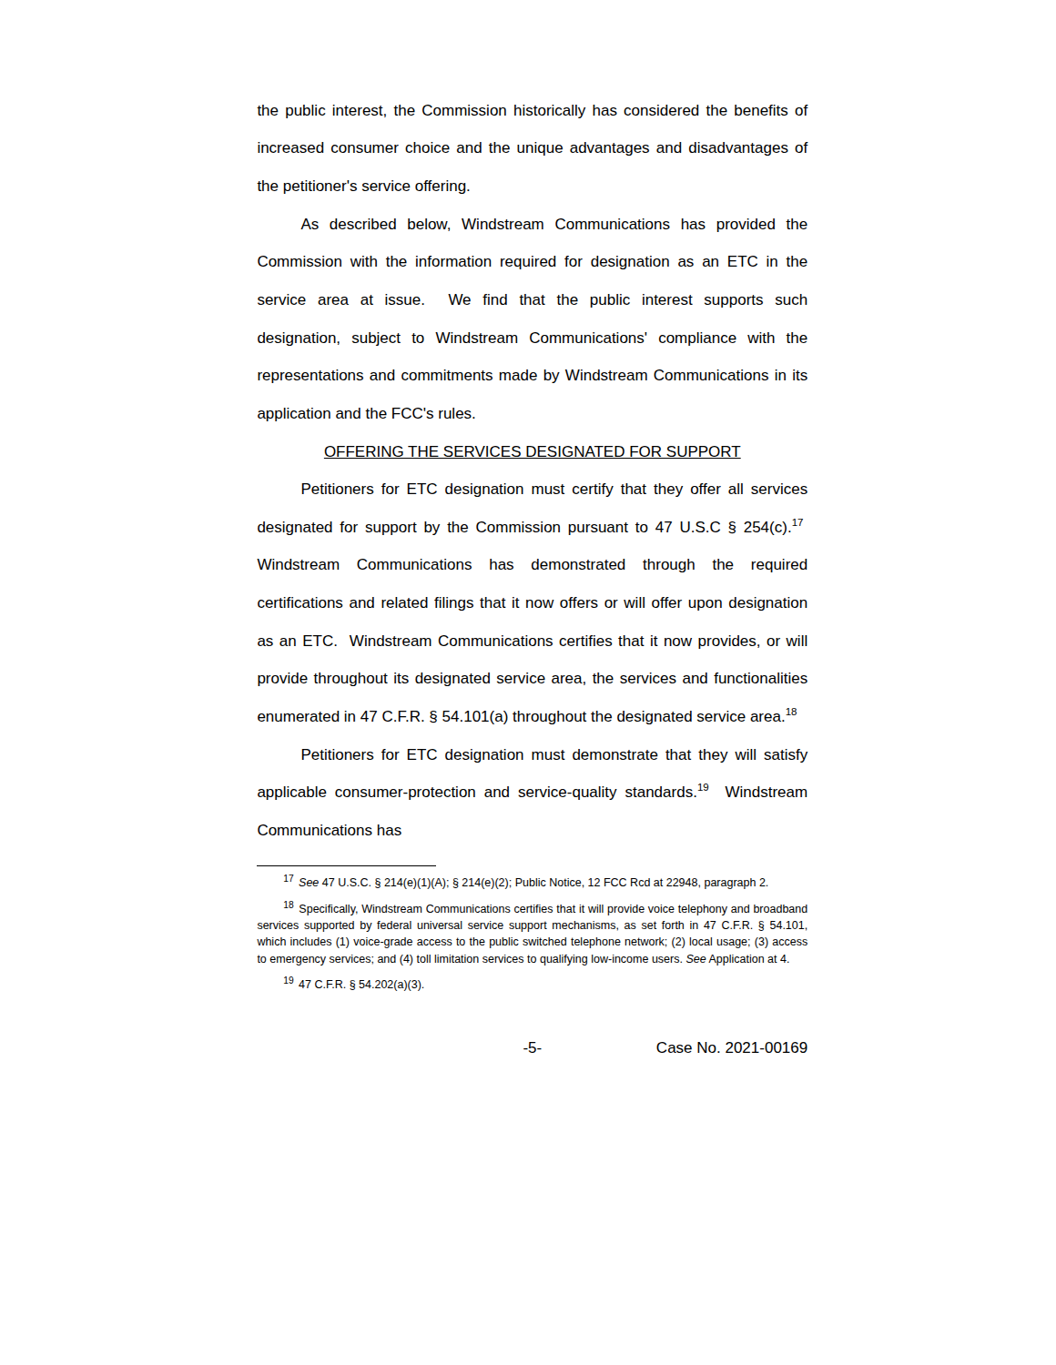the public interest, the Commission historically has considered the benefits of increased consumer choice and the unique advantages and disadvantages of the petitioner's service offering.
As described below, Windstream Communications has provided the Commission with the information required for designation as an ETC in the service area at issue. We find that the public interest supports such designation, subject to Windstream Communications' compliance with the representations and commitments made by Windstream Communications in its application and the FCC's rules.
OFFERING THE SERVICES DESIGNATED FOR SUPPORT
Petitioners for ETC designation must certify that they offer all services designated for support by the Commission pursuant to 47 U.S.C § 254(c).17 Windstream Communications has demonstrated through the required certifications and related filings that it now offers or will offer upon designation as an ETC. Windstream Communications certifies that it now provides, or will provide throughout its designated service area, the services and functionalities enumerated in 47 C.F.R. § 54.101(a) throughout the designated service area.18
Petitioners for ETC designation must demonstrate that they will satisfy applicable consumer-protection and service-quality standards.19 Windstream Communications has
17 See 47 U.S.C. § 214(e)(1)(A); § 214(e)(2); Public Notice, 12 FCC Rcd at 22948, paragraph 2.
18 Specifically, Windstream Communications certifies that it will provide voice telephony and broadband services supported by federal universal service support mechanisms, as set forth in 47 C.F.R. § 54.101, which includes (1) voice-grade access to the public switched telephone network; (2) local usage; (3) access to emergency services; and (4) toll limitation services to qualifying low-income users. See Application at 4.
19 47 C.F.R. § 54.202(a)(3).
-5- Case No. 2021-00169